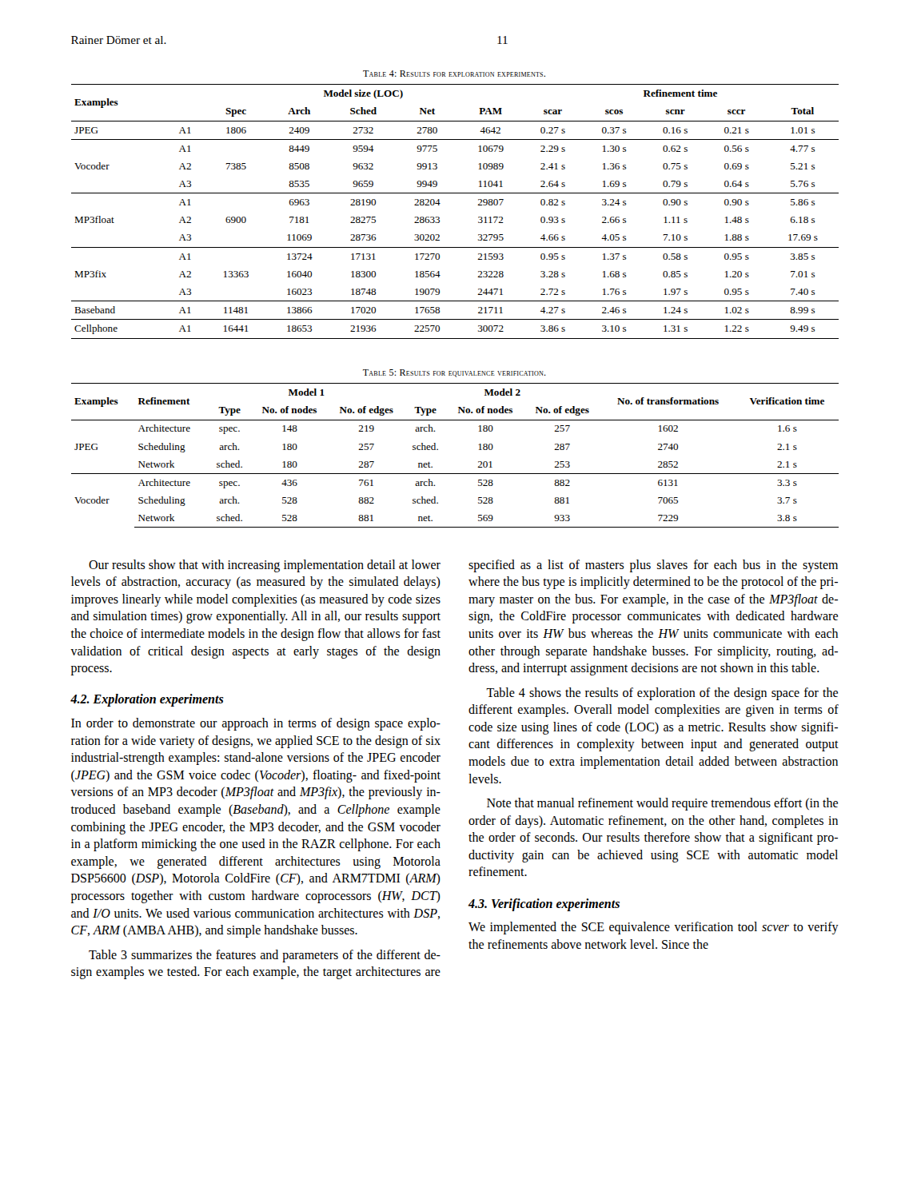Rainer Dömer et al. 11
Table 4: Results for exploration experiments.
| Examples | Model size (LOC) | Refinement time |
| --- | --- | --- |
| Spec | Arch | Sched | Net | PAM | scar | scos | scnr | sccr | Total |
| JPEG | A1 | 1806 | 2409 | 2732 | 2780 | 4642 | 0.27 s | 0.37 s | 0.16 s | 0.21 s | 1.01 s |
| Vocoder | A1 | 7385 | 8449 | 9594 | 9775 | 10679 | 2.29 s | 1.30 s | 0.62 s | 0.56 s | 4.77 s |
| A2 | 8508 | 9632 | 9913 | 10989 | 2.41 s | 1.36 s | 0.75 s | 0.69 s | 5.21 s |
| A3 | 8535 | 9659 | 9949 | 11041 | 2.64 s | 1.69 s | 0.79 s | 0.64 s | 5.76 s |
| MP3float | A1 | 6900 | 6963 | 28190 | 28204 | 29807 | 0.82 s | 3.24 s | 0.90 s | 0.90 s | 5.86 s |
| A2 | 7181 | 28275 | 28633 | 31172 | 0.93 s | 2.66 s | 1.11 s | 1.48 s | 6.18 s |
| A3 | 11069 | 28736 | 30202 | 32795 | 4.66 s | 4.05 s | 7.10 s | 1.88 s | 17.69 s |
| MP3fix | A1 | 13363 | 13724 | 17131 | 17270 | 21593 | 0.95 s | 1.37 s | 0.58 s | 0.95 s | 3.85 s |
| A2 | 16040 | 18300 | 18564 | 23228 | 3.28 s | 1.68 s | 0.85 s | 1.20 s | 7.01 s |
| A3 | 16023 | 18748 | 19079 | 24471 | 2.72 s | 1.76 s | 1.97 s | 0.95 s | 7.40 s |
| Baseband | A1 | 11481 | 13866 | 17020 | 17658 | 21711 | 4.27 s | 2.46 s | 1.24 s | 1.02 s | 8.99 s |
| Cellphone | A1 | 16441 | 18653 | 21936 | 22570 | 30072 | 3.86 s | 3.10 s | 1.31 s | 1.22 s | 9.49 s |
Table 5: Results for equivalence verification.
| Examples | Refinement | Model 1 | Model 2 | No. of transformations | Verification time |
| --- | --- | --- | --- | --- | --- |
| Type | No. of nodes | No. of edges | Type | No. of nodes | No. of edges |
| JPEG | Architecture | spec. | 148 | 219 | arch. | 180 | 257 | 1602 | 1.6 s |
| Scheduling | arch. | 180 | 257 | sched. | 180 | 287 | 2740 | 2.1 s |
| Network | sched. | 180 | 287 | net. | 201 | 253 | 2852 | 2.1 s |
| Vocoder | Architecture | spec. | 436 | 761 | arch. | 528 | 882 | 6131 | 3.3 s |
| Scheduling | arch. | 528 | 882 | sched. | 528 | 881 | 7065 | 3.7 s |
| Network | sched. | 528 | 881 | net. | 569 | 933 | 7229 | 3.8 s |
Our results show that with increasing implementation detail at lower levels of abstraction, accuracy (as measured by the simulated delays) improves linearly while model complexities (as measured by code sizes and simulation times) grow exponentially. All in all, our results support the choice of intermediate models in the design flow that allows for fast validation of critical design aspects at early stages of the design process.
4.2. Exploration experiments
In order to demonstrate our approach in terms of design space exploration for a wide variety of designs, we applied SCE to the design of six industrial-strength examples: stand-alone versions of the JPEG encoder (JPEG) and the GSM voice codec (Vocoder), floating- and fixed-point versions of an MP3 decoder (MP3float and MP3fix), the previously introduced baseband example (Baseband), and a Cellphone example combining the JPEG encoder, the MP3 decoder, and the GSM vocoder in a platform mimicking the one used in the RAZR cellphone. For each example, we generated different architectures using Motorola DSP56600 (DSP), Motorola ColdFire (CF), and ARM7TDMI (ARM) processors together with custom hardware coprocessors (HW, DCT) and I/O units. We used various communication architectures with DSP, CF, ARM (AMBA AHB), and simple handshake busses.
Table 3 summarizes the features and parameters of the different design examples we tested. For each example, the target architectures are specified as a list of masters plus slaves for each bus in the system where the bus type is implicitly determined to be the protocol of the primary master on the bus. For example, in the case of the MP3float design, the ColdFire processor communicates with dedicated hardware units over its HW bus whereas the HW units communicate with each other through separate handshake busses. For simplicity, routing, address, and interrupt assignment decisions are not shown in this table.
Table 4 shows the results of exploration of the design space for the different examples. Overall model complexities are given in terms of code size using lines of code (LOC) as a metric. Results show significant differences in complexity between input and generated output models due to extra implementation detail added between abstraction levels.
Note that manual refinement would require tremendous effort (in the order of days). Automatic refinement, on the other hand, completes in the order of seconds. Our results therefore show that a significant productivity gain can be achieved using SCE with automatic model refinement.
4.3. Verification experiments
We implemented the SCE equivalence verification tool scver to verify the refinements above network level. Since the